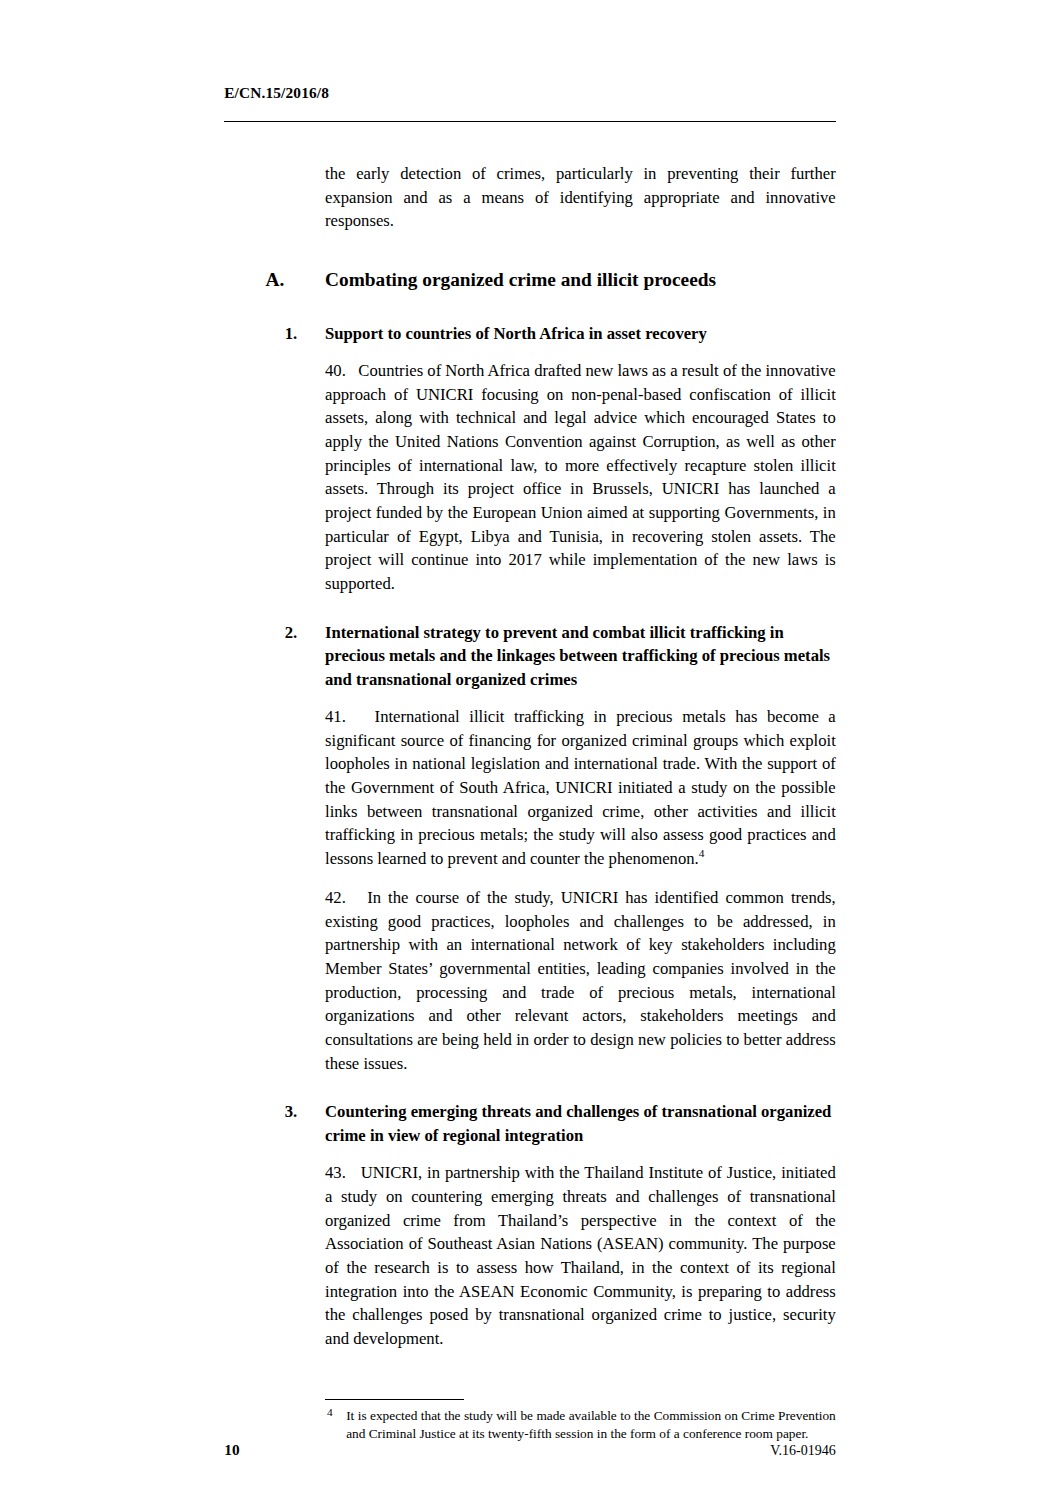E/CN.15/2016/8
the early detection of crimes, particularly in preventing their further expansion and as a means of identifying appropriate and innovative responses.
A. Combating organized crime and illicit proceeds
1. Support to countries of North Africa in asset recovery
40. Countries of North Africa drafted new laws as a result of the innovative approach of UNICRI focusing on non-penal-based confiscation of illicit assets, along with technical and legal advice which encouraged States to apply the United Nations Convention against Corruption, as well as other principles of international law, to more effectively recapture stolen illicit assets. Through its project office in Brussels, UNICRI has launched a project funded by the European Union aimed at supporting Governments, in particular of Egypt, Libya and Tunisia, in recovering stolen assets. The project will continue into 2017 while implementation of the new laws is supported.
2. International strategy to prevent and combat illicit trafficking in precious metals and the linkages between trafficking of precious metals and transnational organized crimes
41. International illicit trafficking in precious metals has become a significant source of financing for organized criminal groups which exploit loopholes in national legislation and international trade. With the support of the Government of South Africa, UNICRI initiated a study on the possible links between transnational organized crime, other activities and illicit trafficking in precious metals; the study will also assess good practices and lessons learned to prevent and counter the phenomenon.4
42. In the course of the study, UNICRI has identified common trends, existing good practices, loopholes and challenges to be addressed, in partnership with an international network of key stakeholders including Member States’ governmental entities, leading companies involved in the production, processing and trade of precious metals, international organizations and other relevant actors, stakeholders meetings and consultations are being held in order to design new policies to better address these issues.
3. Countering emerging threats and challenges of transnational organized crime in view of regional integration
43. UNICRI, in partnership with the Thailand Institute of Justice, initiated a study on countering emerging threats and challenges of transnational organized crime from Thailand’s perspective in the context of the Association of Southeast Asian Nations (ASEAN) community. The purpose of the research is to assess how Thailand, in the context of its regional integration into the ASEAN Economic Community, is preparing to address the challenges posed by transnational organized crime to justice, security and development.
4 It is expected that the study will be made available to the Commission on Crime Prevention and Criminal Justice at its twenty-fifth session in the form of a conference room paper.
10 V.16-01946